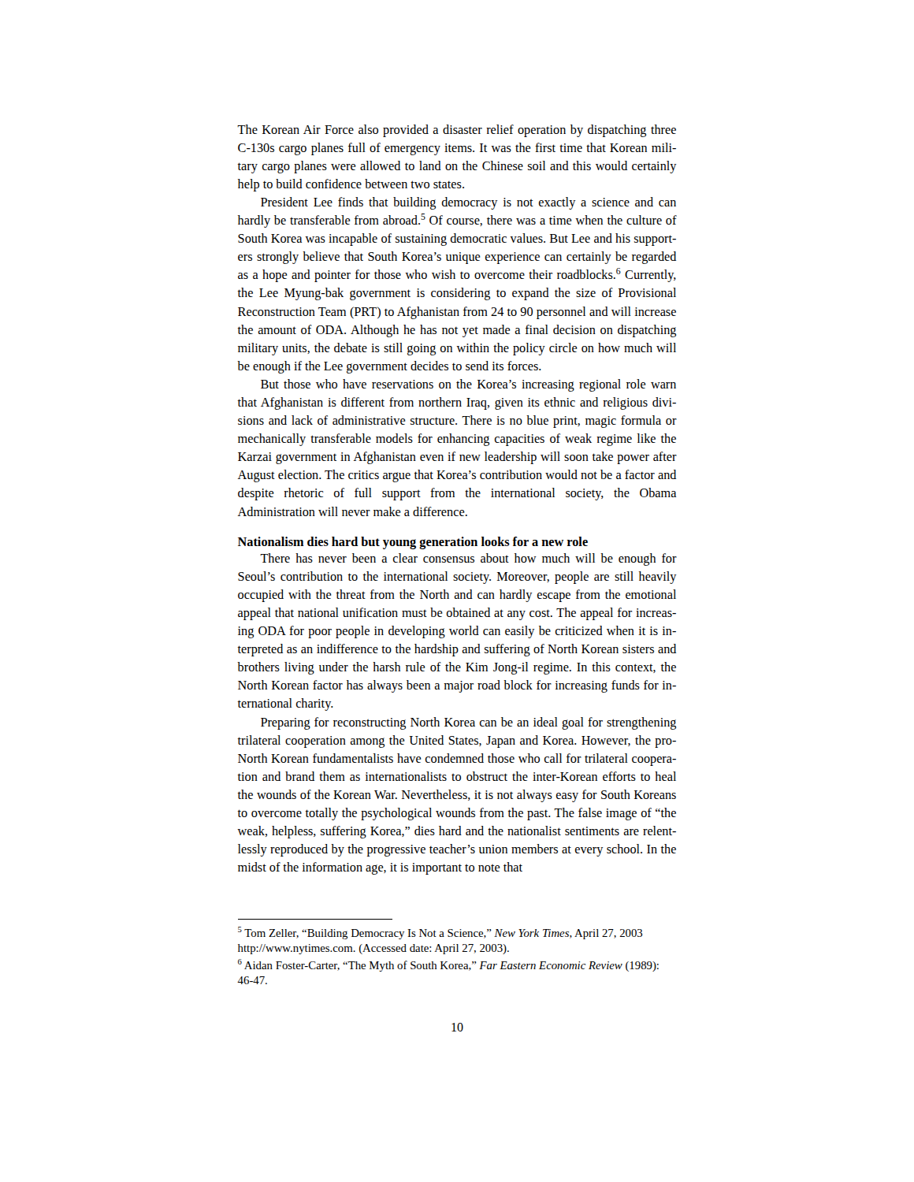The Korean Air Force also provided a disaster relief operation by dispatching three C-130s cargo planes full of emergency items. It was the first time that Korean military cargo planes were allowed to land on the Chinese soil and this would certainly help to build confidence between two states.
President Lee finds that building democracy is not exactly a science and can hardly be transferable from abroad.5 Of course, there was a time when the culture of South Korea was incapable of sustaining democratic values. But Lee and his supporters strongly believe that South Korea’s unique experience can certainly be regarded as a hope and pointer for those who wish to overcome their roadblocks.6 Currently, the Lee Myung-bak government is considering to expand the size of Provisional Reconstruction Team (PRT) to Afghanistan from 24 to 90 personnel and will increase the amount of ODA. Although he has not yet made a final decision on dispatching military units, the debate is still going on within the policy circle on how much will be enough if the Lee government decides to send its forces.
But those who have reservations on the Korea’s increasing regional role warn that Afghanistan is different from northern Iraq, given its ethnic and religious divisions and lack of administrative structure. There is no blue print, magic formula or mechanically transferable models for enhancing capacities of weak regime like the Karzai government in Afghanistan even if new leadership will soon take power after August election. The critics argue that Korea’s contribution would not be a factor and despite rhetoric of full support from the international society, the Obama Administration will never make a difference.
Nationalism dies hard but young generation looks for a new role
There has never been a clear consensus about how much will be enough for Seoul’s contribution to the international society. Moreover, people are still heavily occupied with the threat from the North and can hardly escape from the emotional appeal that national unification must be obtained at any cost. The appeal for increasing ODA for poor people in developing world can easily be criticized when it is interpreted as an indifference to the hardship and suffering of North Korean sisters and brothers living under the harsh rule of the Kim Jong-il regime. In this context, the North Korean factor has always been a major road block for increasing funds for international charity.
Preparing for reconstructing North Korea can be an ideal goal for strengthening trilateral cooperation among the United States, Japan and Korea. However, the pro-North Korean fundamentalists have condemned those who call for trilateral cooperation and brand them as internationalists to obstruct the inter-Korean efforts to heal the wounds of the Korean War. Nevertheless, it is not always easy for South Koreans to overcome totally the psychological wounds from the past. The false image of “the weak, helpless, suffering Korea,” dies hard and the nationalist sentiments are relentlessly reproduced by the progressive teacher’s union members at every school. In the midst of the information age, it is important to note that
5 Tom Zeller, “Building Democracy Is Not a Science,” New York Times, April 27, 2003 http://www.nytimes.com. (Accessed date: April 27, 2003).
6 Aidan Foster-Carter, “The Myth of South Korea,” Far Eastern Economic Review (1989): 46-47.
10